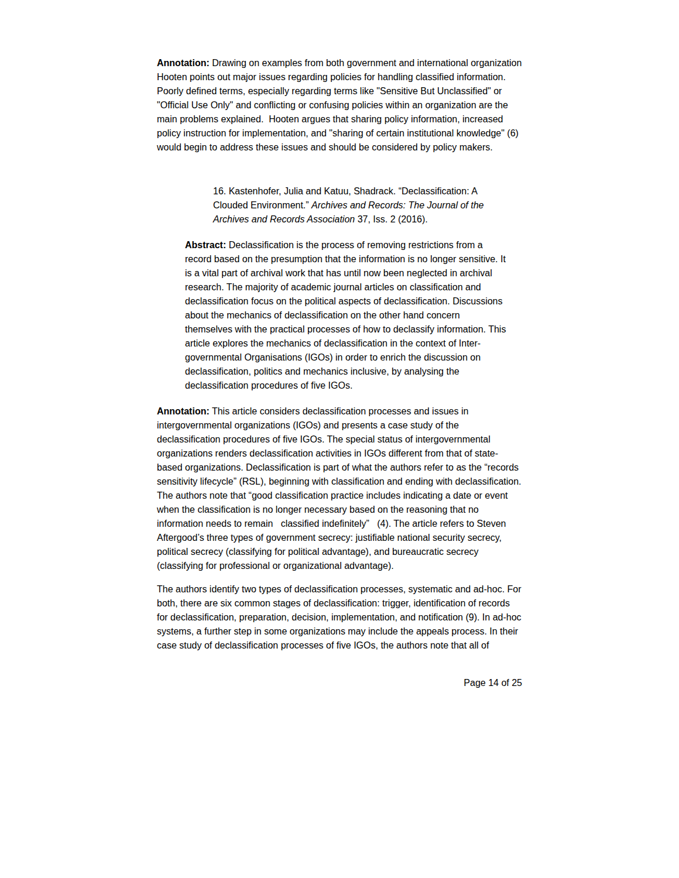Annotation: Drawing on examples from both government and international organization Hooten points out major issues regarding policies for handling classified information. Poorly defined terms, especially regarding terms like "Sensitive But Unclassified" or "Official Use Only" and conflicting or confusing policies within an organization are the main problems explained. Hooten argues that sharing policy information, increased policy instruction for implementation, and "sharing of certain institutional knowledge" (6) would begin to address these issues and should be considered by policy makers.
16. Kastenhofer, Julia and Katuu, Shadrack. “Declassification: A Clouded Environment.” Archives and Records: The Journal of the Archives and Records Association 37, Iss. 2 (2016).
Abstract: Declassification is the process of removing restrictions from a record based on the presumption that the information is no longer sensitive. It is a vital part of archival work that has until now been neglected in archival research. The majority of academic journal articles on classification and declassification focus on the political aspects of declassification. Discussions about the mechanics of declassification on the other hand concern themselves with the practical processes of how to declassify information. This article explores the mechanics of declassification in the context of Inter-governmental Organisations (IGOs) in order to enrich the discussion on declassification, politics and mechanics inclusive, by analysing the declassification procedures of five IGOs.
Annotation: This article considers declassification processes and issues in intergovernmental organizations (IGOs) and presents a case study of the declassification procedures of five IGOs. The special status of intergovernmental organizations renders declassification activities in IGOs different from that of state-based organizations. Declassification is part of what the authors refer to as the “records sensitivity lifecycle” (RSL), beginning with classification and ending with declassification. The authors note that “good classification practice includes indicating a date or event when the classification is no longer necessary based on the reasoning that no information needs to remain classified indefinitely” (4). The article refers to Steven Aftergood’s three types of government secrecy: justifiable national security secrecy, political secrecy (classifying for political advantage), and bureaucratic secrecy (classifying for professional or organizational advantage).
The authors identify two types of declassification processes, systematic and ad-hoc. For both, there are six common stages of declassification: trigger, identification of records for declassification, preparation, decision, implementation, and notification (9). In ad-hoc systems, a further step in some organizations may include the appeals process. In their case study of declassification processes of five IGOs, the authors note that all of
Page 14 of 25